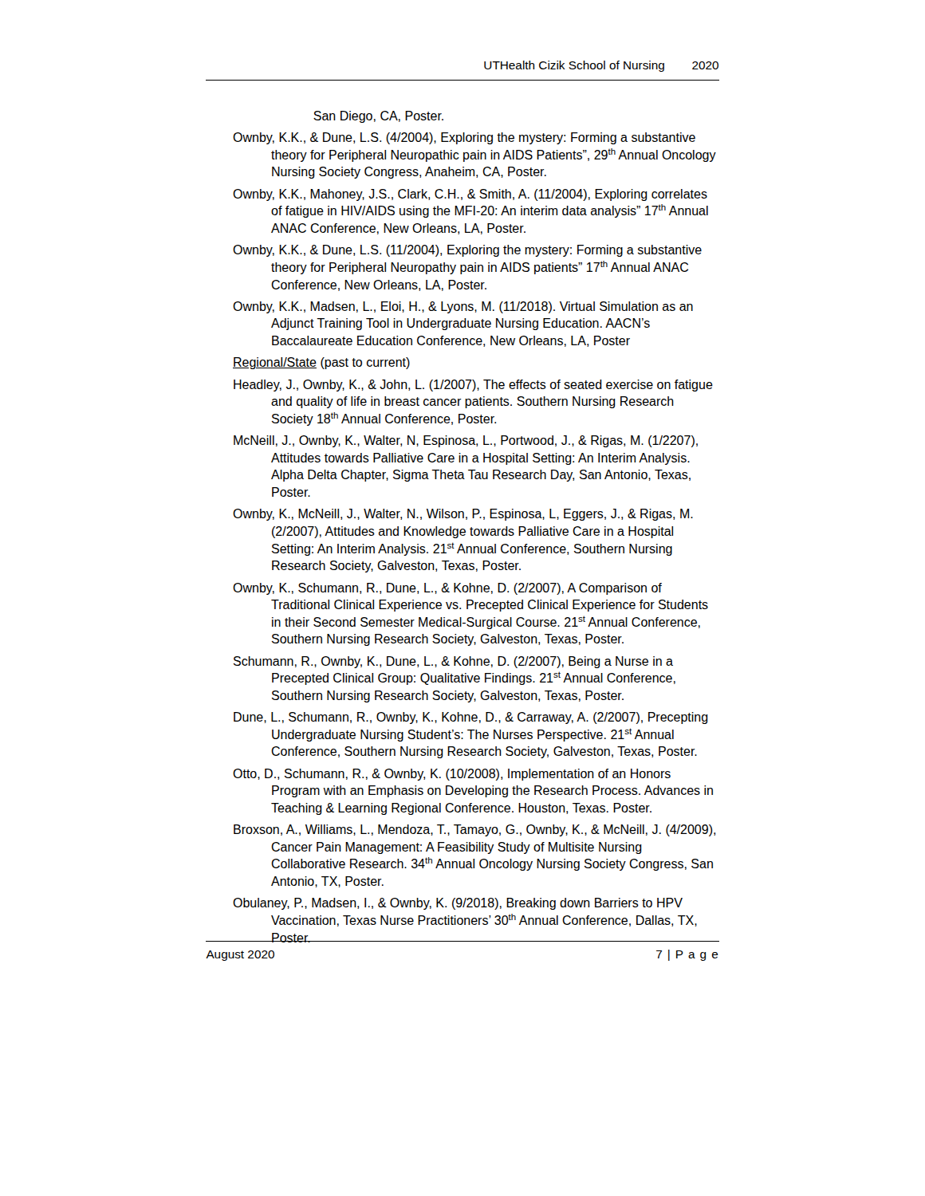UTHealth Cizik School of Nursing 2020
San Diego, CA, Poster.
Ownby, K.K., & Dune, L.S. (4/2004), Exploring the mystery: Forming a substantive theory for Peripheral Neuropathic pain in AIDS Patients”, 29th Annual Oncology Nursing Society Congress, Anaheim, CA, Poster.
Ownby, K.K., Mahoney, J.S., Clark, C.H., & Smith, A. (11/2004), Exploring correlates of fatigue in HIV/AIDS using the MFI-20: An interim data analysis” 17th Annual ANAC Conference, New Orleans, LA, Poster.
Ownby, K.K., & Dune, L.S. (11/2004), Exploring the mystery: Forming a substantive theory for Peripheral Neuropathy pain in AIDS patients” 17th Annual ANAC Conference, New Orleans, LA, Poster.
Ownby, K.K., Madsen, L., Eloi, H., & Lyons, M. (11/2018). Virtual Simulation as an Adjunct Training Tool in Undergraduate Nursing Education. AACN’s Baccalaureate Education Conference, New Orleans, LA, Poster
Regional/State (past to current)
Headley, J., Ownby, K., & John, L. (1/2007), The effects of seated exercise on fatigue and quality of life in breast cancer patients. Southern Nursing Research Society 18th Annual Conference, Poster.
McNeill, J., Ownby, K., Walter, N, Espinosa, L., Portwood, J., & Rigas, M. (1/2207), Attitudes towards Palliative Care in a Hospital Setting: An Interim Analysis. Alpha Delta Chapter, Sigma Theta Tau Research Day, San Antonio, Texas, Poster.
Ownby, K., McNeill, J., Walter, N., Wilson, P., Espinosa, L, Eggers, J., & Rigas, M. (2/2007), Attitudes and Knowledge towards Palliative Care in a Hospital Setting: An Interim Analysis. 21st Annual Conference, Southern Nursing Research Society, Galveston, Texas, Poster.
Ownby, K., Schumann, R., Dune, L., & Kohne, D. (2/2007), A Comparison of Traditional Clinical Experience vs. Precepted Clinical Experience for Students in their Second Semester Medical-Surgical Course. 21st Annual Conference, Southern Nursing Research Society, Galveston, Texas, Poster.
Schumann, R., Ownby, K., Dune, L., & Kohne, D. (2/2007), Being a Nurse in a Precepted Clinical Group: Qualitative Findings. 21st Annual Conference, Southern Nursing Research Society, Galveston, Texas, Poster.
Dune, L., Schumann, R., Ownby, K., Kohne, D., & Carraway, A. (2/2007), Precepting Undergraduate Nursing Student’s: The Nurses Perspective. 21st Annual Conference, Southern Nursing Research Society, Galveston, Texas, Poster.
Otto, D., Schumann, R., & Ownby, K. (10/2008), Implementation of an Honors Program with an Emphasis on Developing the Research Process. Advances in Teaching & Learning Regional Conference. Houston, Texas. Poster.
Broxson, A., Williams, L., Mendoza, T., Tamayo, G., Ownby, K., & McNeill, J. (4/2009), Cancer Pain Management: A Feasibility Study of Multisite Nursing Collaborative Research. 34th Annual Oncology Nursing Society Congress, San Antonio, TX, Poster.
Obulaney, P., Madsen, I., & Ownby, K. (9/2018), Breaking down Barriers to HPV Vaccination, Texas Nurse Practitioners’ 30th Annual Conference, Dallas, TX, Poster.
August 2020 7 | P a g e